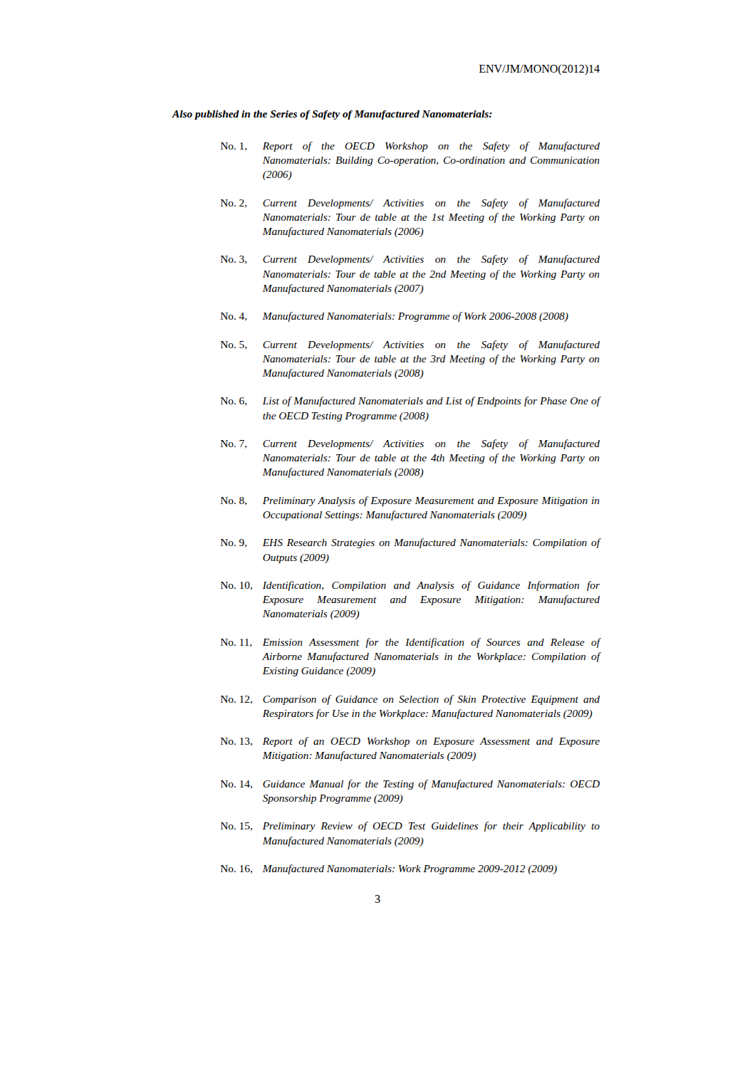ENV/JM/MONO(2012)14
Also published in the Series of Safety of Manufactured Nanomaterials:
No. 1, Report of the OECD Workshop on the Safety of Manufactured Nanomaterials: Building Co-operation, Co-ordination and Communication (2006)
No. 2, Current Developments/ Activities on the Safety of Manufactured Nanomaterials: Tour de table at the 1st Meeting of the Working Party on Manufactured Nanomaterials (2006)
No. 3, Current Developments/ Activities on the Safety of Manufactured Nanomaterials: Tour de table at the 2nd Meeting of the Working Party on Manufactured Nanomaterials (2007)
No. 4, Manufactured Nanomaterials: Programme of Work 2006-2008 (2008)
No. 5, Current Developments/ Activities on the Safety of Manufactured Nanomaterials: Tour de table at the 3rd Meeting of the Working Party on Manufactured Nanomaterials (2008)
No. 6, List of Manufactured Nanomaterials and List of Endpoints for Phase One of the OECD Testing Programme (2008)
No. 7, Current Developments/ Activities on the Safety of Manufactured Nanomaterials: Tour de table at the 4th Meeting of the Working Party on Manufactured Nanomaterials (2008)
No. 8, Preliminary Analysis of Exposure Measurement and Exposure Mitigation in Occupational Settings: Manufactured Nanomaterials (2009)
No. 9, EHS Research Strategies on Manufactured Nanomaterials: Compilation of Outputs (2009)
No. 10, Identification, Compilation and Analysis of Guidance Information for Exposure Measurement and Exposure Mitigation: Manufactured Nanomaterials (2009)
No. 11, Emission Assessment for the Identification of Sources and Release of Airborne Manufactured Nanomaterials in the Workplace: Compilation of Existing Guidance (2009)
No. 12, Comparison of Guidance on Selection of Skin Protective Equipment and Respirators for Use in the Workplace: Manufactured Nanomaterials (2009)
No. 13, Report of an OECD Workshop on Exposure Assessment and Exposure Mitigation: Manufactured Nanomaterials (2009)
No. 14, Guidance Manual for the Testing of Manufactured Nanomaterials: OECD Sponsorship Programme (2009)
No. 15, Preliminary Review of OECD Test Guidelines for their Applicability to Manufactured Nanomaterials (2009)
No. 16, Manufactured Nanomaterials: Work Programme 2009-2012 (2009)
3